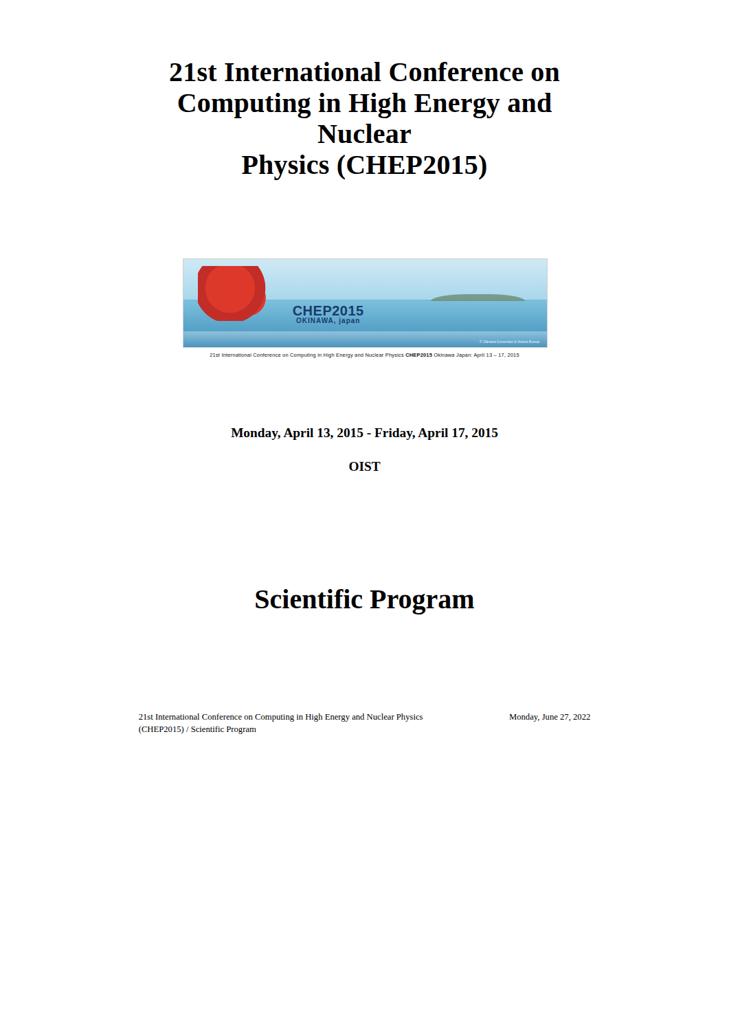21st International Conference on
Computing in High Energy and Nuclear
Physics (CHEP2015)
CHEP2015
OKINAWA, japan
© Okinawa Convention & Visitors Bureau
21st International Conference on Computing in High Energy and Nuclear Physics CHEP2015 Okinawa Japan: April 13 – 17, 2015
Monday, April 13, 2015 - Friday, April 17, 2015
OIST
Scientific Program
21st International Conference on Computing in High Energy and Nuclear Physics (CHEP2015) / Scientific Program
Monday, June 27, 2022